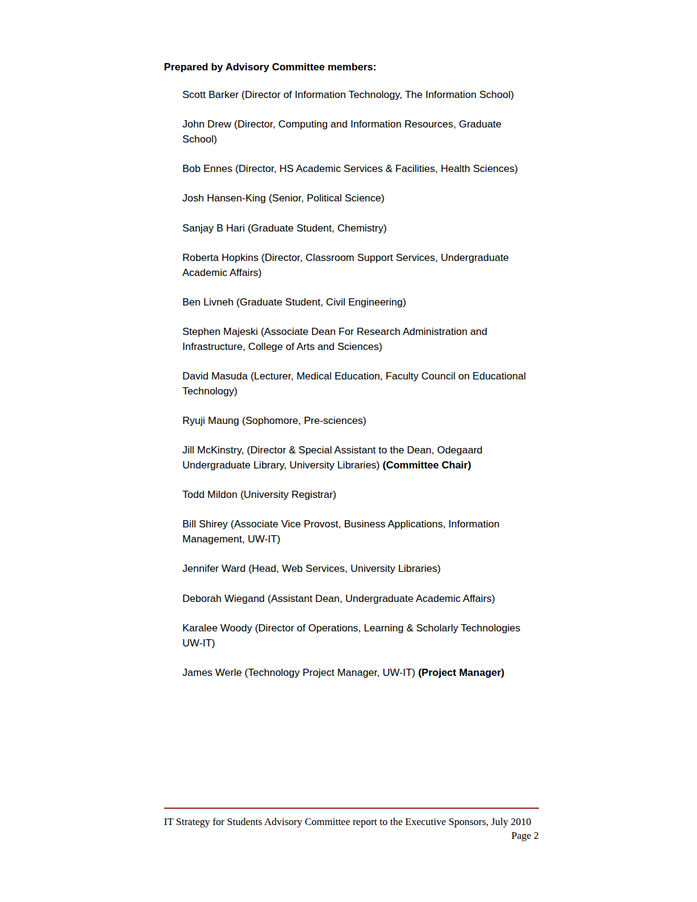Prepared by Advisory Committee members:
Scott Barker (Director of Information Technology, The Information School)
John Drew (Director, Computing and Information Resources, Graduate School)
Bob Ennes (Director, HS Academic Services & Facilities, Health Sciences)
Josh Hansen-King (Senior, Political Science)
Sanjay B Hari (Graduate Student, Chemistry)
Roberta Hopkins (Director, Classroom Support Services, Undergraduate Academic Affairs)
Ben Livneh (Graduate Student, Civil Engineering)
Stephen Majeski (Associate Dean For Research Administration and Infrastructure, College of Arts and Sciences)
David Masuda (Lecturer, Medical Education, Faculty Council on Educational Technology)
Ryuji Maung (Sophomore, Pre-sciences)
Jill McKinstry, (Director & Special Assistant to the Dean, Odegaard Undergraduate Library, University Libraries) (Committee Chair)
Todd Mildon (University Registrar)
Bill Shirey (Associate Vice Provost, Business Applications, Information Management, UW-IT)
Jennifer Ward (Head, Web Services, University Libraries)
Deborah Wiegand (Assistant Dean, Undergraduate Academic Affairs)
Karalee Woody (Director of Operations, Learning & Scholarly Technologies UW-IT)
James Werle (Technology Project Manager, UW-IT) (Project Manager)
IT Strategy for Students Advisory Committee report to the Executive Sponsors, July 2010 Page 2